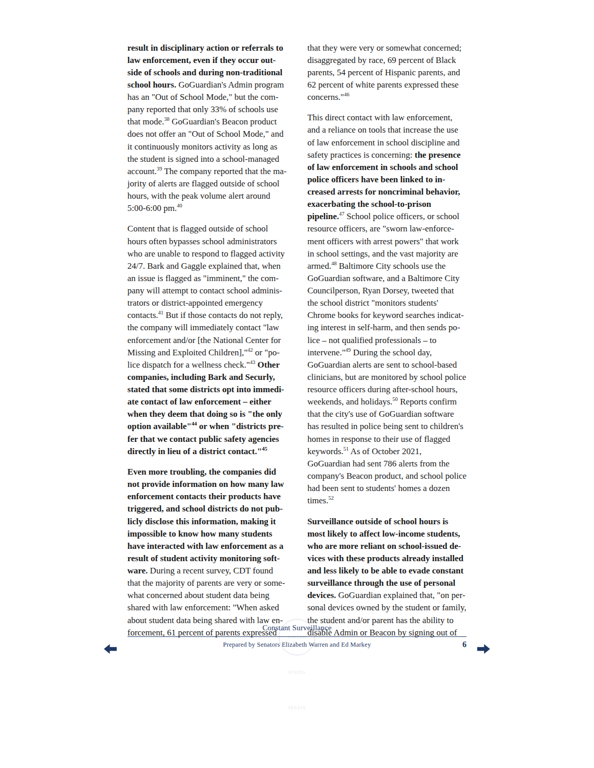result in disciplinary action or referrals to law enforcement, even if they occur outside of schools and during non-traditional school hours. GoGuardian's Admin program has an "Out of School Mode," but the company reported that only 33% of schools use that mode.38 GoGuardian's Beacon product does not offer an "Out of School Mode," and it continuously monitors activity as long as the student is signed into a school-managed account.39 The company reported that the majority of alerts are flagged outside of school hours, with the peak volume alert around 5:00-6:00 pm.40
Content that is flagged outside of school hours often bypasses school administrators who are unable to respond to flagged activity 24/7. Bark and Gaggle explained that, when an issue is flagged as "imminent," the company will attempt to contact school administrators or district-appointed emergency contacts.41 But if those contacts do not reply, the company will immediately contact "law enforcement and/or [the National Center for Missing and Exploited Children],"42 or "police dispatch for a wellness check."43 Other companies, including Bark and Securly, stated that some districts opt into immediate contact of law enforcement – either when they deem that doing so is "the only option available"44 or when "districts prefer that we contact public safety agencies directly in lieu of a district contact."45
Even more troubling, the companies did not provide information on how many law enforcement contacts their products have triggered, and school districts do not publicly disclose this information, making it impossible to know how many students have interacted with law enforcement as a result of student activity monitoring software. During a recent survey, CDT found that the majority of parents are very or somewhat concerned about student data being shared with law enforcement: "When asked about student data being shared with law enforcement, 61 percent of parents expressed that they were very or somewhat concerned; disaggregated by race, 69 percent of Black parents, 54 percent of Hispanic parents, and 62 percent of white parents expressed these concerns."46
This direct contact with law enforcement, and a reliance on tools that increase the use of law enforcement in school discipline and safety practices is concerning: the presence of law enforcement in schools and school police officers have been linked to increased arrests for noncriminal behavior, exacerbating the school-to-prison pipeline.47 School police officers, or school resource officers, are "sworn law-enforcement officers with arrest powers" that work in school settings, and the vast majority are armed.48 Baltimore City schools use the GoGuardian software, and a Baltimore City Councilperson, Ryan Dorsey, tweeted that the school district "monitors students' Chrome books for keyword searches indicating interest in self-harm, and then sends police – not qualified professionals – to intervene."49 During the school day, GoGuardian alerts are sent to school-based clinicians, but are monitored by school police resource officers during after-school hours, weekends, and holidays.50 Reports confirm that the city's use of GoGuardian software has resulted in police being sent to children's homes in response to their use of flagged keywords.51 As of October 2021, GoGuardian had sent 786 alerts from the company's Beacon product, and school police had been sent to students' homes a dozen times.52
Surveillance outside of school hours is most likely to affect low-income students, who are more reliant on school-issued devices with these products already installed and less likely to be able to evade constant surveillance through the use of personal devices. GoGuardian explained that, "on personal devices owned by the student or family, the student and/or parent has the ability to disable Admin or Beacon by signing out of
UNITED STATES SENATE
Constant Surveillance
Prepared by Senators Elizabeth Warren and Ed Markey 6